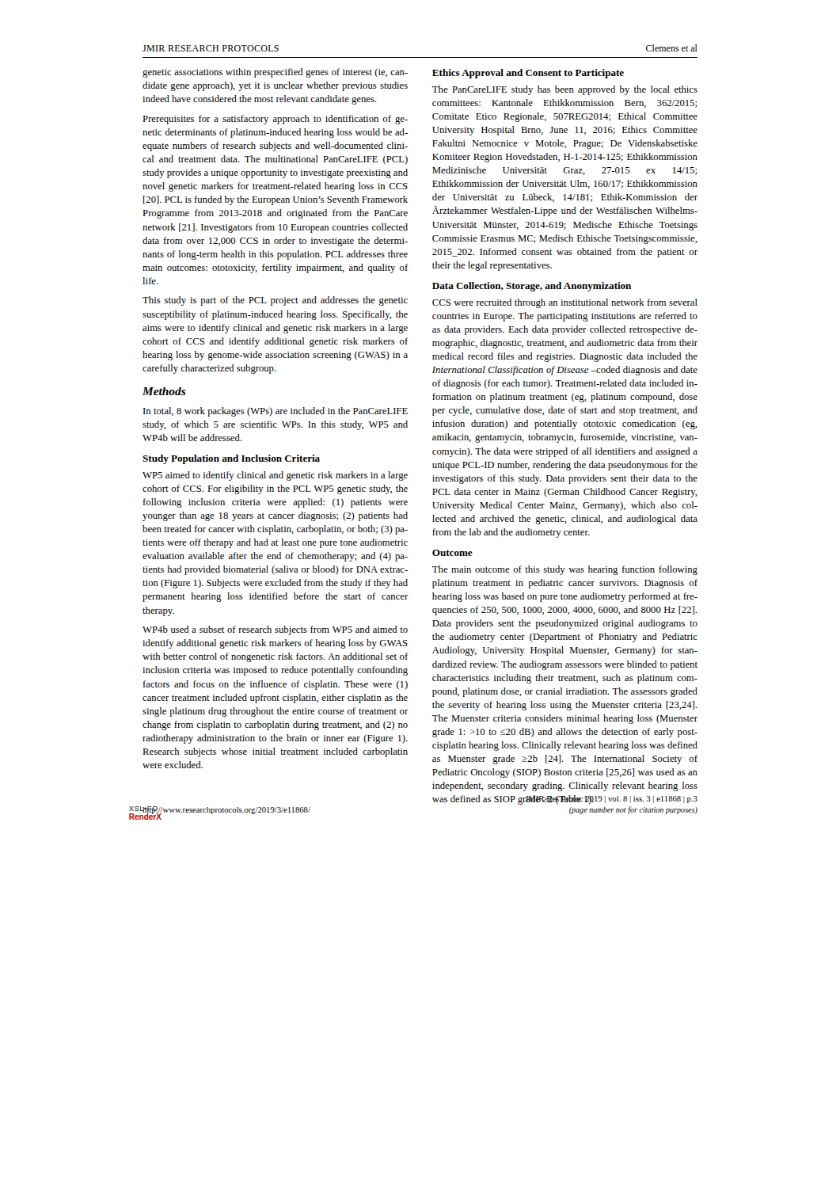JMIR RESEARCH PROTOCOLS
Clemens et al
genetic associations within prespecified genes of interest (ie, candidate gene approach), yet it is unclear whether previous studies indeed have considered the most relevant candidate genes.
Prerequisites for a satisfactory approach to identification of genetic determinants of platinum-induced hearing loss would be adequate numbers of research subjects and well-documented clinical and treatment data. The multinational PanCareLIFE (PCL) study provides a unique opportunity to investigate preexisting and novel genetic markers for treatment-related hearing loss in CCS [20]. PCL is funded by the European Union’s Seventh Framework Programme from 2013-2018 and originated from the PanCare network [21]. Investigators from 10 European countries collected data from over 12,000 CCS in order to investigate the determinants of long-term health in this population. PCL addresses three main outcomes: ototoxicity, fertility impairment, and quality of life.
This study is part of the PCL project and addresses the genetic susceptibility of platinum-induced hearing loss. Specifically, the aims were to identify clinical and genetic risk markers in a large cohort of CCS and identify additional genetic risk markers of hearing loss by genome-wide association screening (GWAS) in a carefully characterized subgroup.
Methods
In total, 8 work packages (WPs) are included in the PanCareLIFE study, of which 5 are scientific WPs. In this study, WP5 and WP4b will be addressed.
Study Population and Inclusion Criteria
WP5 aimed to identify clinical and genetic risk markers in a large cohort of CCS. For eligibility in the PCL WP5 genetic study, the following inclusion criteria were applied: (1) patients were younger than age 18 years at cancer diagnosis; (2) patients had been treated for cancer with cisplatin, carboplatin, or both; (3) patients were off therapy and had at least one pure tone audiometric evaluation available after the end of chemotherapy; and (4) patients had provided biomaterial (saliva or blood) for DNA extraction (Figure 1). Subjects were excluded from the study if they had permanent hearing loss identified before the start of cancer therapy.
WP4b used a subset of research subjects from WP5 and aimed to identify additional genetic risk markers of hearing loss by GWAS with better control of nongenetic risk factors. An additional set of inclusion criteria was imposed to reduce potentially confounding factors and focus on the influence of cisplatin. These were (1) cancer treatment included upfront cisplatin, either cisplatin as the single platinum drug throughout the entire course of treatment or change from cisplatin to carboplatin during treatment, and (2) no radiotherapy administration to the brain or inner ear (Figure 1). Research subjects whose initial treatment included carboplatin were excluded.
Ethics Approval and Consent to Participate
The PanCareLIFE study has been approved by the local ethics committees: Kantonale Ethikkommission Bern, 362/2015; Comitate Etico Regionale, 507REG2014; Ethical Committee University Hospital Brno, June 11, 2016; Ethics Committee Fakultni Nemocnice v Motole, Prague; De Videnskabsetiske Komiteer Region Hovedstaden, H-1-2014-125; Ethikkommission Medizinische Universität Graz, 27-015 ex 14/15; Ethikkommission der Universität Ulm, 160/17; Ethikkommission der Universität zu Lübeck, 14/181; Ethik-Kommission der Ärztekammer Westfalen-Lippe und der Westfälischen Wilhelms-Universität Münster, 2014-619; Medische Ethische Toetsings Commissie Erasmus MC; Medisch Ethische Toetsingscommissie, 2015_202. Informed consent was obtained from the patient or their the legal representatives.
Data Collection, Storage, and Anonymization
CCS were recruited through an institutional network from several countries in Europe. The participating institutions are referred to as data providers. Each data provider collected retrospective demographic, diagnostic, treatment, and audiometric data from their medical record files and registries. Diagnostic data included the International Classification of Disease –coded diagnosis and date of diagnosis (for each tumor). Treatment-related data included information on platinum treatment (eg, platinum compound, dose per cycle, cumulative dose, date of start and stop treatment, and infusion duration) and potentially ototoxic comedication (eg, amikacin, gentamycin, tobramycin, furosemide, vincristine, vancomycin). The data were stripped of all identifiers and assigned a unique PCL-ID number, rendering the data pseudonymous for the investigators of this study. Data providers sent their data to the PCL data center in Mainz (German Childhood Cancer Registry, University Medical Center Mainz, Germany), which also collected and archived the genetic, clinical, and audiological data from the lab and the audiometry center.
Outcome
The main outcome of this study was hearing function following platinum treatment in pediatric cancer survivors. Diagnosis of hearing loss was based on pure tone audiometry performed at frequencies of 250, 500, 1000, 2000, 4000, 6000, and 8000 Hz [22]. Data providers sent the pseudonymized original audiograms to the audiometry center (Department of Phoniatry and Pediatric Audiology, University Hospital Muenster, Germany) for standardized review. The audiogram assessors were blinded to patient characteristics including their treatment, such as platinum compound, platinum dose, or cranial irradiation. The assessors graded the severity of hearing loss using the Muenster criteria [23,24]. The Muenster criteria considers minimal hearing loss (Muenster grade 1: >10 to ≤20 dB) and allows the detection of early post-cisplatin hearing loss. Clinically relevant hearing loss was defined as Muenster grade ≥2b [24]. The International Society of Pediatric Oncology (SIOP) Boston criteria [25,26] was used as an independent, secondary grading. Clinically relevant hearing loss was defined as SIOP grade ≥2 (Table 1).
http://www.researchprotocols.org/2019/3/e11868/
JMIR Res Protoc 2019 | vol. 8 | iss. 3 | e11868 | p.3
(page number not for citation purposes)
XSL•FO
RenderX